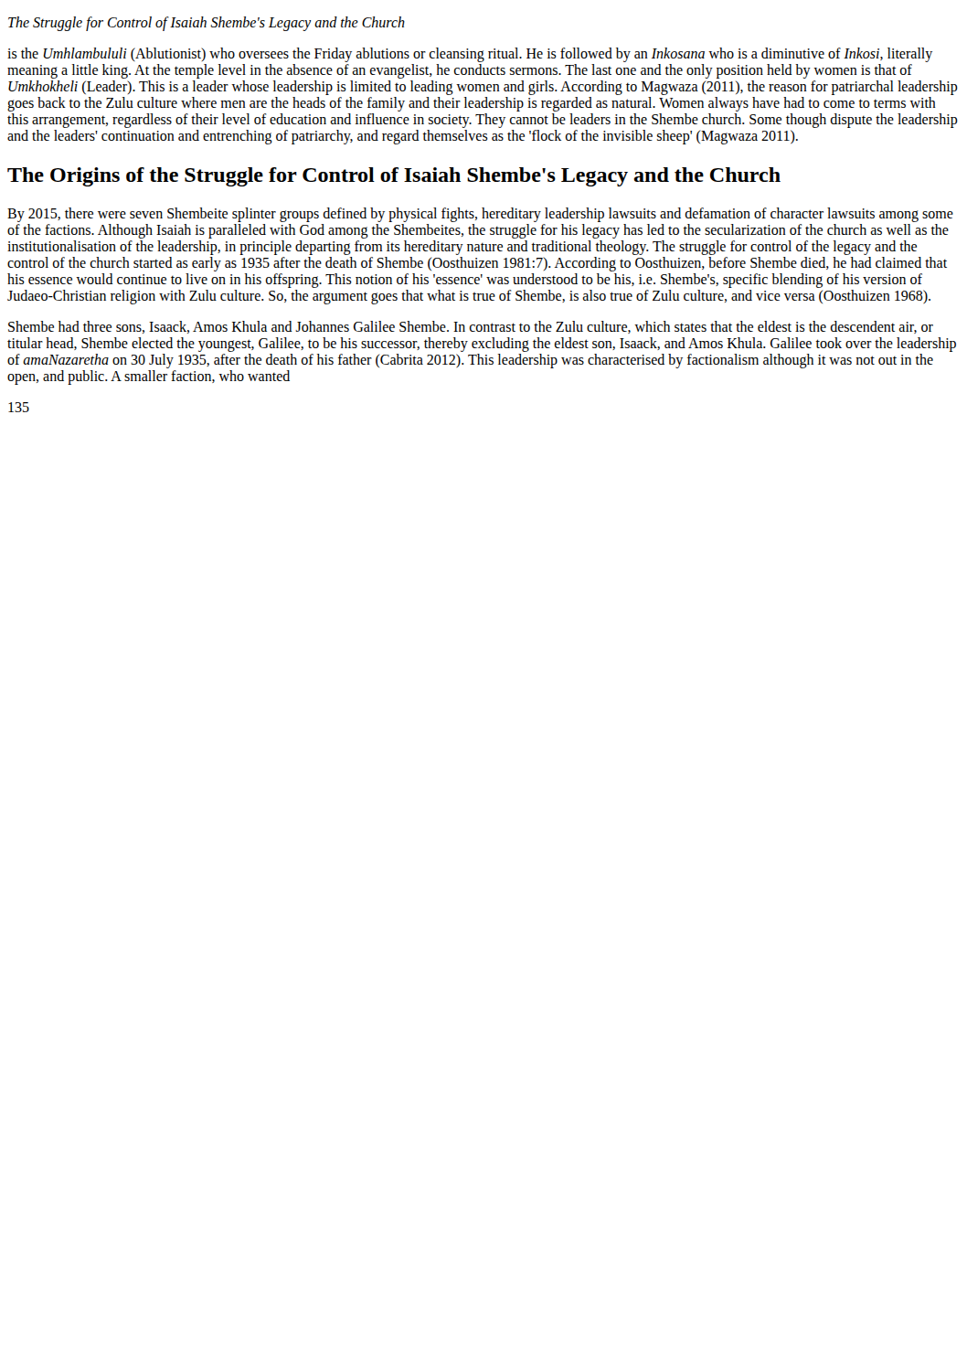The Struggle for Control of Isaiah Shembe's Legacy and the Church
is the Umhlambululi (Ablutionist) who oversees the Friday ablutions or cleansing ritual. He is followed by an Inkosana who is a diminutive of Inkosi, literally meaning a little king. At the temple level in the absence of an evangelist, he conducts sermons. The last one and the only position held by women is that of Umkhokheli (Leader). This is a leader whose leadership is limited to leading women and girls. According to Magwaza (2011), the reason for patriarchal leadership goes back to the Zulu culture where men are the heads of the family and their leadership is regarded as natural. Women always have had to come to terms with this arrangement, regardless of their level of education and influence in society. They cannot be leaders in the Shembe church. Some though dispute the leadership and the leaders' continuation and entrenching of patriarchy, and regard themselves as the 'flock of the invisible sheep' (Magwaza 2011).
The Origins of the Struggle for Control of Isaiah Shembe's Legacy and the Church
By 2015, there were seven Shembeite splinter groups defined by physical fights, hereditary leadership lawsuits and defamation of character lawsuits among some of the factions. Although Isaiah is paralleled with God among the Shembeites, the struggle for his legacy has led to the secularization of the church as well as the institutionalisation of the leadership, in principle departing from its hereditary nature and traditional theology. The struggle for control of the legacy and the control of the church started as early as 1935 after the death of Shembe (Oosthuizen 1981:7). According to Oosthuizen, before Shembe died, he had claimed that his essence would continue to live on in his offspring. This notion of his 'essence' was understood to be his, i.e. Shembe's, specific blending of his version of Judaeo-Christian religion with Zulu culture. So, the argument goes that what is true of Shembe, is also true of Zulu culture, and vice versa (Oosthuizen 1968).
Shembe had three sons, Isaack, Amos Khula and Johannes Galilee Shembe. In contrast to the Zulu culture, which states that the eldest is the descendent air, or titular head, Shembe elected the youngest, Galilee, to be his successor, thereby excluding the eldest son, Isaack, and Amos Khula. Galilee took over the leadership of amaNazaretha on 30 July 1935, after the death of his father (Cabrita 2012). This leadership was characterised by factionalism although it was not out in the open, and public. A smaller faction, who wanted
135